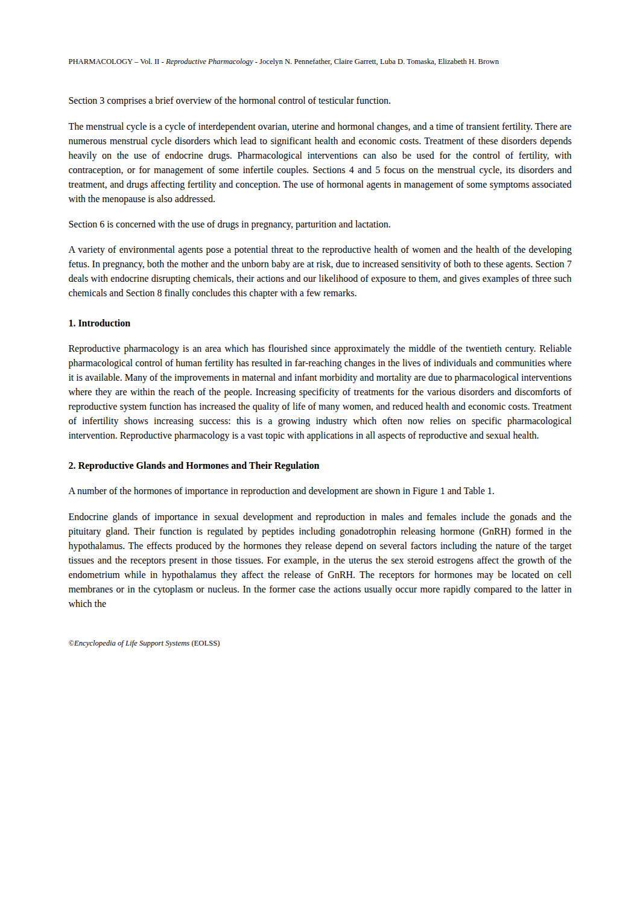PHARMACOLOGY – Vol. II - Reproductive Pharmacology - Jocelyn N. Pennefather, Claire Garrett, Luba D. Tomaska, Elizabeth H. Brown
Section 3 comprises a brief overview of the hormonal control of testicular function.
The menstrual cycle is a cycle of interdependent ovarian, uterine and hormonal changes, and a time of transient fertility. There are numerous menstrual cycle disorders which lead to significant health and economic costs. Treatment of these disorders depends heavily on the use of endocrine drugs. Pharmacological interventions can also be used for the control of fertility, with contraception, or for management of some infertile couples. Sections 4 and 5 focus on the menstrual cycle, its disorders and treatment, and drugs affecting fertility and conception. The use of hormonal agents in management of some symptoms associated with the menopause is also addressed.
Section 6 is concerned with the use of drugs in pregnancy, parturition and lactation.
A variety of environmental agents pose a potential threat to the reproductive health of women and the health of the developing fetus. In pregnancy, both the mother and the unborn baby are at risk, due to increased sensitivity of both to these agents. Section 7 deals with endocrine disrupting chemicals, their actions and our likelihood of exposure to them, and gives examples of three such chemicals and Section 8 finally concludes this chapter with a few remarks.
1. Introduction
Reproductive pharmacology is an area which has flourished since approximately the middle of the twentieth century. Reliable pharmacological control of human fertility has resulted in far-reaching changes in the lives of individuals and communities where it is available. Many of the improvements in maternal and infant morbidity and mortality are due to pharmacological interventions where they are within the reach of the people. Increasing specificity of treatments for the various disorders and discomforts of reproductive system function has increased the quality of life of many women, and reduced health and economic costs. Treatment of infertility shows increasing success: this is a growing industry which often now relies on specific pharmacological intervention. Reproductive pharmacology is a vast topic with applications in all aspects of reproductive and sexual health.
2. Reproductive Glands and Hormones and Their Regulation
A number of the hormones of importance in reproduction and development are shown in Figure 1 and Table 1.
Endocrine glands of importance in sexual development and reproduction in males and females include the gonads and the pituitary gland. Their function is regulated by peptides including gonadotrophin releasing hormone (GnRH) formed in the hypothalamus. The effects produced by the hormones they release depend on several factors including the nature of the target tissues and the receptors present in those tissues. For example, in the uterus the sex steroid estrogens affect the growth of the endometrium while in hypothalamus they affect the release of GnRH. The receptors for hormones may be located on cell membranes or in the cytoplasm or nucleus. In the former case the actions usually occur more rapidly compared to the latter in which the
©Encyclopedia of Life Support Systems (EOLSS)